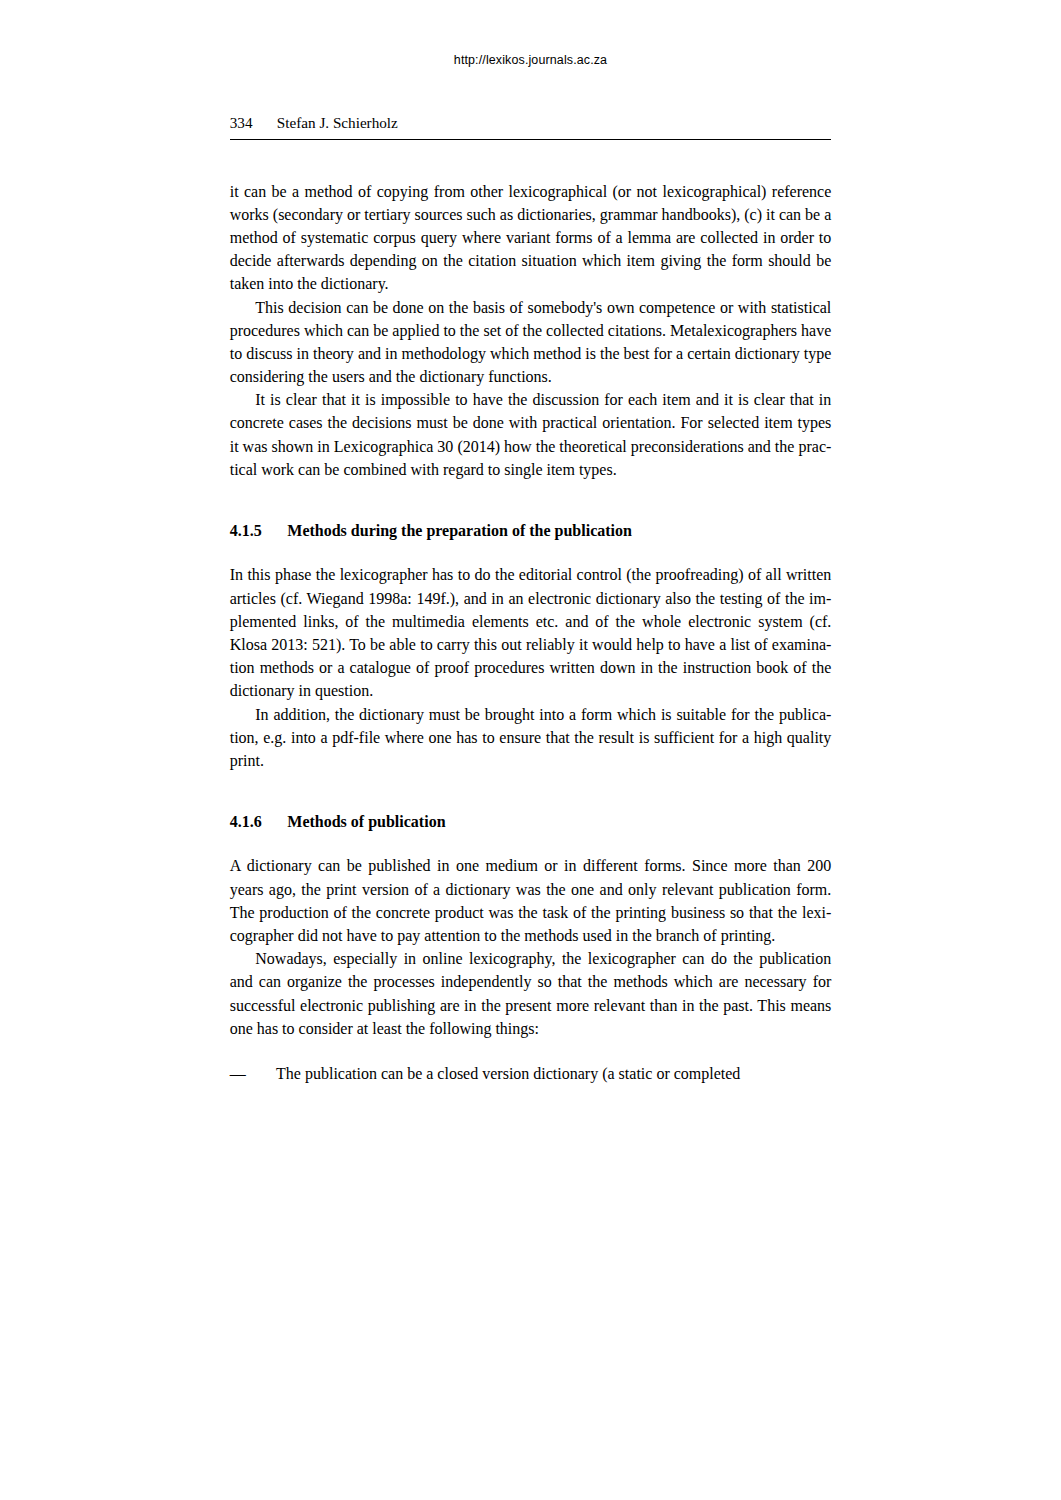http://lexikos.journals.ac.za
334 Stefan J. Schierholz
it can be a method of copying from other lexicographical (or not lexicographical) reference works (secondary or tertiary sources such as dictionaries, grammar handbooks), (c) it can be a method of systematic corpus query where variant forms of a lemma are collected in order to decide afterwards depending on the citation situation which item giving the form should be taken into the dictionary.
This decision can be done on the basis of somebody's own competence or with statistical procedures which can be applied to the set of the collected citations. Metalexicographers have to discuss in theory and in methodology which method is the best for a certain dictionary type considering the users and the dictionary functions.
It is clear that it is impossible to have the discussion for each item and it is clear that in concrete cases the decisions must be done with practical orientation. For selected item types it was shown in Lexicographica 30 (2014) how the theoretical preconsiderations and the practical work can be combined with regard to single item types.
4.1.5 Methods during the preparation of the publication
In this phase the lexicographer has to do the editorial control (the proofreading) of all written articles (cf. Wiegand 1998a: 149f.), and in an electronic dictionary also the testing of the implemented links, of the multimedia elements etc. and of the whole electronic system (cf. Klosa 2013: 521). To be able to carry this out reliably it would help to have a list of examination methods or a catalogue of proof procedures written down in the instruction book of the dictionary in question.
In addition, the dictionary must be brought into a form which is suitable for the publication, e.g. into a pdf-file where one has to ensure that the result is sufficient for a high quality print.
4.1.6 Methods of publication
A dictionary can be published in one medium or in different forms. Since more than 200 years ago, the print version of a dictionary was the one and only relevant publication form. The production of the concrete product was the task of the printing business so that the lexicographer did not have to pay attention to the methods used in the branch of printing.
Nowadays, especially in online lexicography, the lexicographer can do the publication and can organize the processes independently so that the methods which are necessary for successful electronic publishing are in the present more relevant than in the past. This means one has to consider at least the following things:
— The publication can be a closed version dictionary (a static or completed